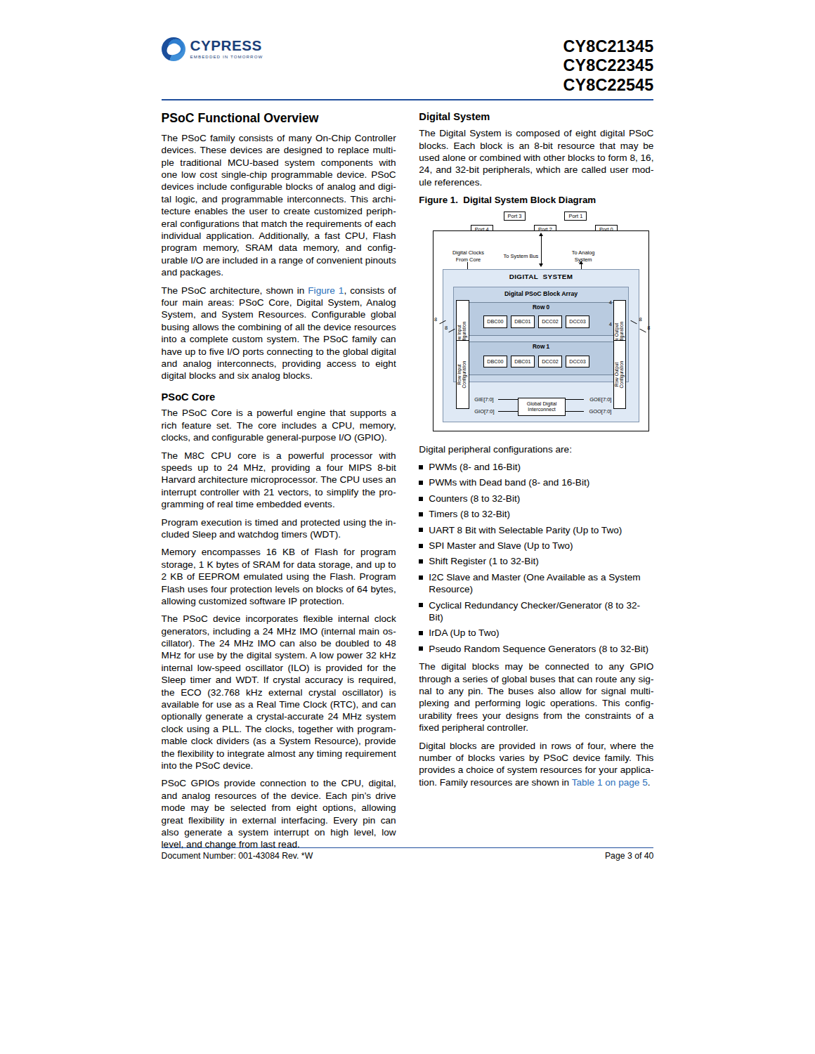CYPRESS
Embedded in Tomorrow
CY8C21345
CY8C22345
CY8C22545
PSoC Functional Overview
The PSoC family consists of many On-Chip Controller devices. These devices are designed to replace multiple traditional MCU-based system components with one low cost single-chip programmable device. PSoC devices include configurable blocks of analog and digital logic, and programmable interconnects. This architecture enables the user to create customized peripheral configurations that match the requirements of each individual application. Additionally, a fast CPU, Flash program memory, SRAM data memory, and configurable I/O are included in a range of convenient pinouts and packages.
The PSoC architecture, shown in Figure 1, consists of four main areas: PSoC Core, Digital System, Analog System, and System Resources. Configurable global busing allows the combining of all the device resources into a complete custom system. The PSoC family can have up to five I/O ports connecting to the global digital and analog interconnects, providing access to eight digital blocks and six analog blocks.
PSoC Core
The PSoC Core is a powerful engine that supports a rich feature set. The core includes a CPU, memory, clocks, and configurable general-purpose I/O (GPIO).
The M8C CPU core is a powerful processor with speeds up to 24 MHz, providing a four MIPS 8-bit Harvard architecture microprocessor. The CPU uses an interrupt controller with 21 vectors, to simplify the programming of real time embedded events.
Program execution is timed and protected using the included Sleep and watchdog timers (WDT).
Memory encompasses 16 KB of Flash for program storage, 1 K bytes of SRAM for data storage, and up to 2 KB of EEPROM emulated using the Flash. Program Flash uses four protection levels on blocks of 64 bytes, allowing customized software IP protection.
The PSoC device incorporates flexible internal clock generators, including a 24 MHz IMO (internal main oscillator). The 24 MHz IMO can also be doubled to 48 MHz for use by the digital system. A low power 32 kHz internal low-speed oscillator (ILO) is provided for the Sleep timer and WDT. If crystal accuracy is required, the ECO (32.768 kHz external crystal oscillator) is available for use as a Real Time Clock (RTC), and can optionally generate a crystal-accurate 24 MHz system clock using a PLL. The clocks, together with programmable clock dividers (as a System Resource), provide the flexibility to integrate almost any timing requirement into the PSoC device.
PSoC GPIOs provide connection to the CPU, digital, and analog resources of the device. Each pin’s drive mode may be selected from eight options, allowing great flexibility in external interfacing. Every pin can also generate a system interrupt on high level, low level, and change from last read.
Digital System
The Digital System is composed of eight digital PSoC blocks. Each block is an 8-bit resource that may be used alone or combined with other blocks to form 8, 16, 24, and 32-bit peripherals, which are called user module references.
Figure 1. Digital System Block Diagram
Port 3
Port 1
Port 4
Port 2
Port 0
Digital Clocks
From Core
To System Bus
To Analog
System
DIGITAL SYSTEM
Digital PSoC Block Array
Row 0
DBC00
DBC01
DCC02
DCC03
Row 1
DBC00
DBC01
DCC02
DCC03
Row Input
Configuration
Row Output
Configuration
Row Input
Configuration
Row Output
Configuration
4
4
Global Digital
Interconnect
GIE[7:0]
GIO[7:0]
GOE[7:0]
GOO[7:0]
8
8
8
8
Digital peripheral configurations are:
PWMs (8- and 16-Bit)
PWMs with Dead band (8- and 16-Bit)
Counters (8 to 32-Bit)
Timers (8 to 32-Bit)
UART 8 Bit with Selectable Parity (Up to Two)
SPI Master and Slave (Up to Two)
Shift Register (1 to 32-Bit)
I2C Slave and Master (One Available as a System Resource)
Cyclical Redundancy Checker/Generator (8 to 32-Bit)
IrDA (Up to Two)
Pseudo Random Sequence Generators (8 to 32-Bit)
The digital blocks may be connected to any GPIO through a series of global buses that can route any signal to any pin. The buses also allow for signal multiplexing and performing logic operations. This configurability frees your designs from the constraints of a fixed peripheral controller.
Digital blocks are provided in rows of four, where the number of blocks varies by PSoC device family. This provides a choice of system resources for your application. Family resources are shown in Table 1 on page 5.
Document Number: 001-43084 Rev. *W
Page 3 of 40